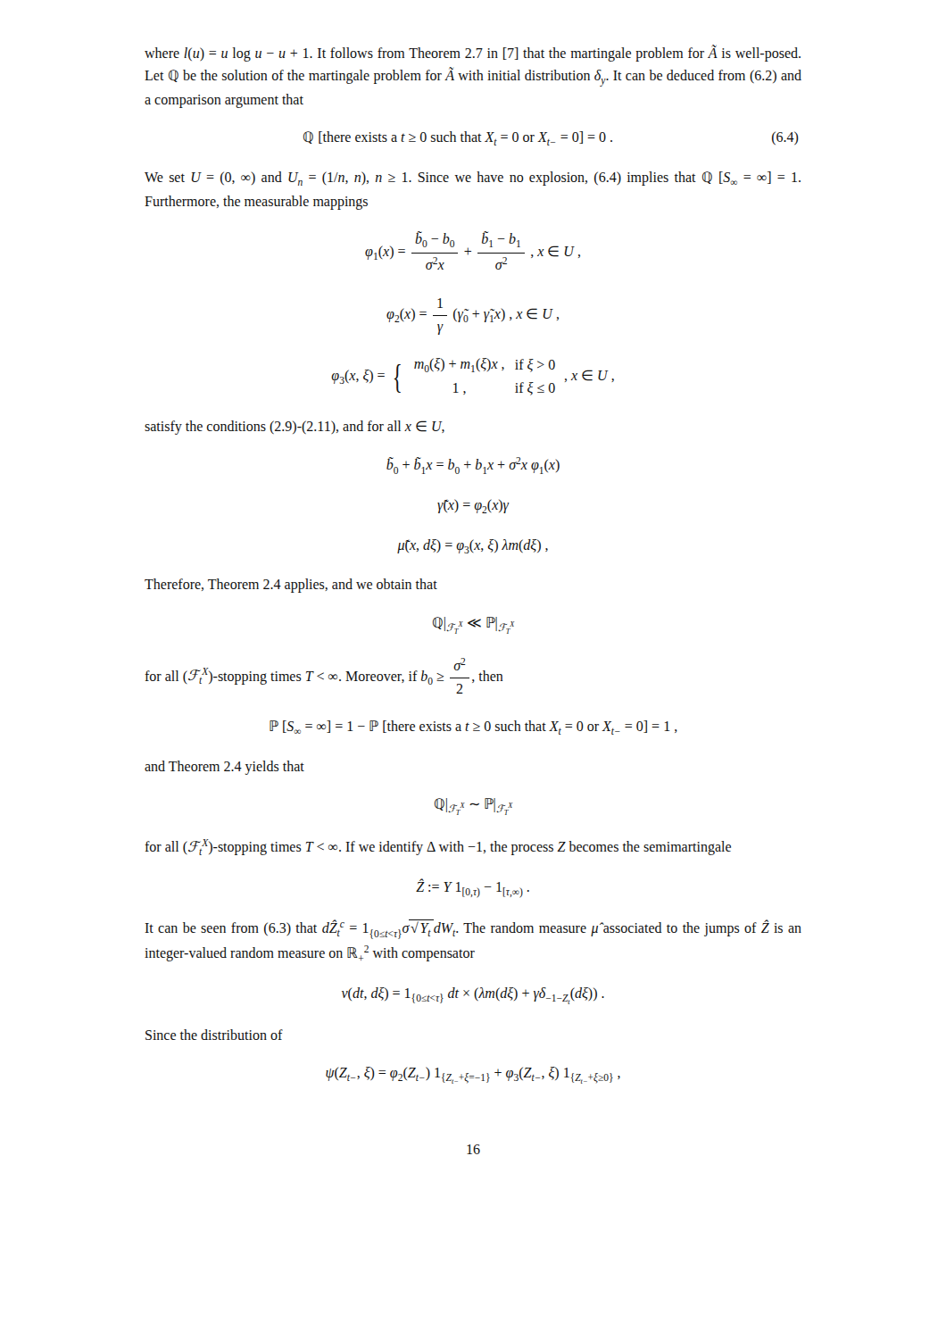where l(u) = u log u − u + 1. It follows from Theorem 2.7 in [7] that the martingale problem for Ã is well-posed. Let ℚ be the solution of the martingale problem for Ã with initial distribution δy. It can be deduced from (6.2) and a comparison argument that
(6.4) ℚ [there exists a t ≥ 0 such that Xt = 0 or Xt− = 0] = 0 .
We set U = (0, ∞) and Un = (1/n, n), n ≥ 1. Since we have no explosion, (6.4) implies that ℚ [S∞ = ∞] = 1. Furthermore, the measurable mappings
φ1(x) = b̃0 − b0 σ2x + b̃1 − b1 σ2 , x ∈ U ,
φ2(x) = 1 γ (γ̃0 + γ̃1x) , x ∈ U ,
φ3(x, ξ) = {
| m 0 ( ξ ) + m 1 ( ξ ) x , | if ξ > 0 |
| 1 , | if ξ ≤ 0 |
, x ∈ U ,
satisfy the conditions (2.9)-(2.11), and for all x ∈ U,
b̃0 + b̃1x = b0 + b1x + σ2x φ1(x)
γ̃(x) = φ2(x)γ
μ̃(x, dξ) = φ3(x, ξ) λm(dξ) ,
Therefore, Theorem 2.4 applies, and we obtain that
ℚ|ℱTX ≪ ℙ|ℱTX
for all (ℱtX)-stopping times T < ∞. Moreover, if b0 ≥ σ22, then
ℙ [S∞ = ∞] = 1 − ℙ [there exists a t ≥ 0 such that Xt = 0 or Xt− = 0] = 1 ,
and Theorem 2.4 yields that
ℚ|ℱTX ∼ ℙ|ℱTX
for all (ℱtX)-stopping times T < ∞. If we identify Δ with −1, the process Z becomes the semimartingale
Ẑ := Y 1[0,τ) − 1[τ,∞) .
It can be seen from (6.3) that dẐtc = 1{0≤t<τ}σ√Yt dWt. The random measure μ̂ associated to the jumps of Ẑ is an integer-valued random measure on ℝ+2 with compensator
ν(dt, dξ) = 1{0≤t<τ} dt × (λm(dξ) + γδ−1−Zt(dξ)) .
Since the distribution of
ψ(Zt−, ξ) = φ2(Zt−) 1{Zt−+ξ=−1} + φ3(Zt−, ξ) 1{Zt−+ξ≥0} ,
16